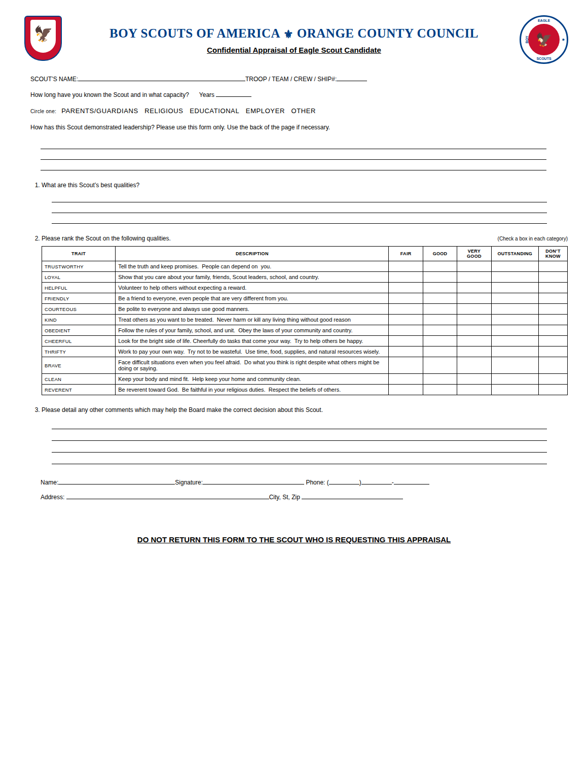🦅
★★★
BOY SCOUTS OF AMERICA ⚜ ORANGE COUNTY COUNCIL
Confidential Appraisal of Eagle Scout Candidate
EAGLE SCOUTS BOY ★
🦅
SCOUT’S NAME: TROOP / TEAM / CREW / SHIP#:
How long have you known the Scout and in what capacity? Years
Circle one: PARENTS/GUARDIANS RELIGIOUS EDUCATIONAL EMPLOYER OTHER
How has this Scout demonstrated leadership? Please use this form only. Use the back of the page if necessary.
What are this Scout’s best qualities?
Please rank the Scout on the following qualities. (Check a box in each category)
| TRAIT | DESCRIPTION | FAIR | GOOD | VERY GOOD | OUTSTANDING | DON’T KNOW |
| --- | --- | --- | --- | --- | --- | --- |
| TRUSTWORTHY | Tell the truth and keep promises. People can depend on you. | | | | | |
| LOYAL | Show that you care about your family, friends, Scout leaders, school, and country. | | | | | |
| HELPFUL | Volunteer to help others without expecting a reward. | | | | | |
| FRIENDLY | Be a friend to everyone, even people that are very different from you. | | | | | |
| COURTEOUS | Be polite to everyone and always use good manners. | | | | | |
| KIND | Treat others as you want to be treated. Never harm or kill any living thing without good reason | | | | | |
| OBEDIENT | Follow the rules of your family, school, and unit. Obey the laws of your community and country. | | | | | |
| CHEERFUL | Look for the bright side of life. Cheerfully do tasks that come your way. Try to help others be happy. | | | | | |
| THRIFTY | Work to pay your own way. Try not to be wasteful. Use time, food, supplies, and natural resources wisely. | | | | | |
| BRAVE | Face difficult situations even when you feel afraid. Do what you think is right despite what others might be doing or saying. | | | | | |
| CLEAN | Keep your body and mind fit. Help keep your home and community clean. | | | | | |
| REVERENT | Be reverent toward God. Be faithful in your religious duties. Respect the beliefs of others. | | | | | |
Please detail any other comments which may help the Board make the correct decision about this Scout.
Name: Signature: Phone: ( ) -
Address: City, St, Zip
DO NOT RETURN THIS FORM TO THE SCOUT WHO IS REQUESTING THIS APPRAISAL